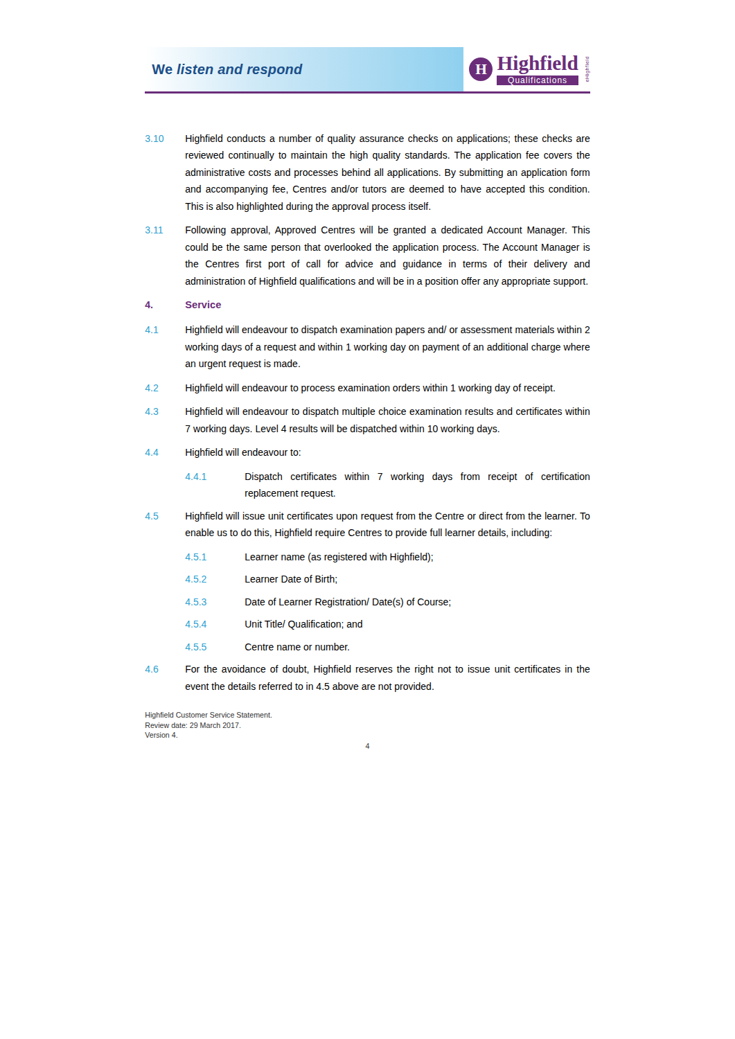We listen and respond
H
Highfield Qualifications
eHighfield
3.10
Highfield conducts a number of quality assurance checks on applications; these checks are reviewed continually to maintain the high quality standards. The application fee covers the administrative costs and processes behind all applications. By submitting an application form and accompanying fee, Centres and/or tutors are deemed to have accepted this condition. This is also highlighted during the approval process itself.
3.11
Following approval, Approved Centres will be granted a dedicated Account Manager. This could be the same person that overlooked the application process. The Account Manager is the Centres first port of call for advice and guidance in terms of their delivery and administration of Highfield qualifications and will be in a position offer any appropriate support.
4.
Service
4.1
Highfield will endeavour to dispatch examination papers and/ or assessment materials within 2 working days of a request and within 1 working day on payment of an additional charge where an urgent request is made.
4.2
Highfield will endeavour to process examination orders within 1 working day of receipt.
4.3
Highfield will endeavour to dispatch multiple choice examination results and certificates within 7 working days. Level 4 results will be dispatched within 10 working days.
4.4
Highfield will endeavour to:
4.4.1
Dispatch certificates within 7 working days from receipt of certification replacement request.
4.5
Highfield will issue unit certificates upon request from the Centre or direct from the learner. To enable us to do this, Highfield require Centres to provide full learner details, including:
4.5.1
Learner name (as registered with Highfield);
4.5.2
Learner Date of Birth;
4.5.3
Date of Learner Registration/ Date(s) of Course;
4.5.4
Unit Title/ Qualification; and
4.5.5
Centre name or number.
4.6
For the avoidance of doubt, Highfield reserves the right not to issue unit certificates in the event the details referred to in 4.5 above are not provided.
Highfield Customer Service Statement.
Review date: 29 March 2017.
Version 4.
4